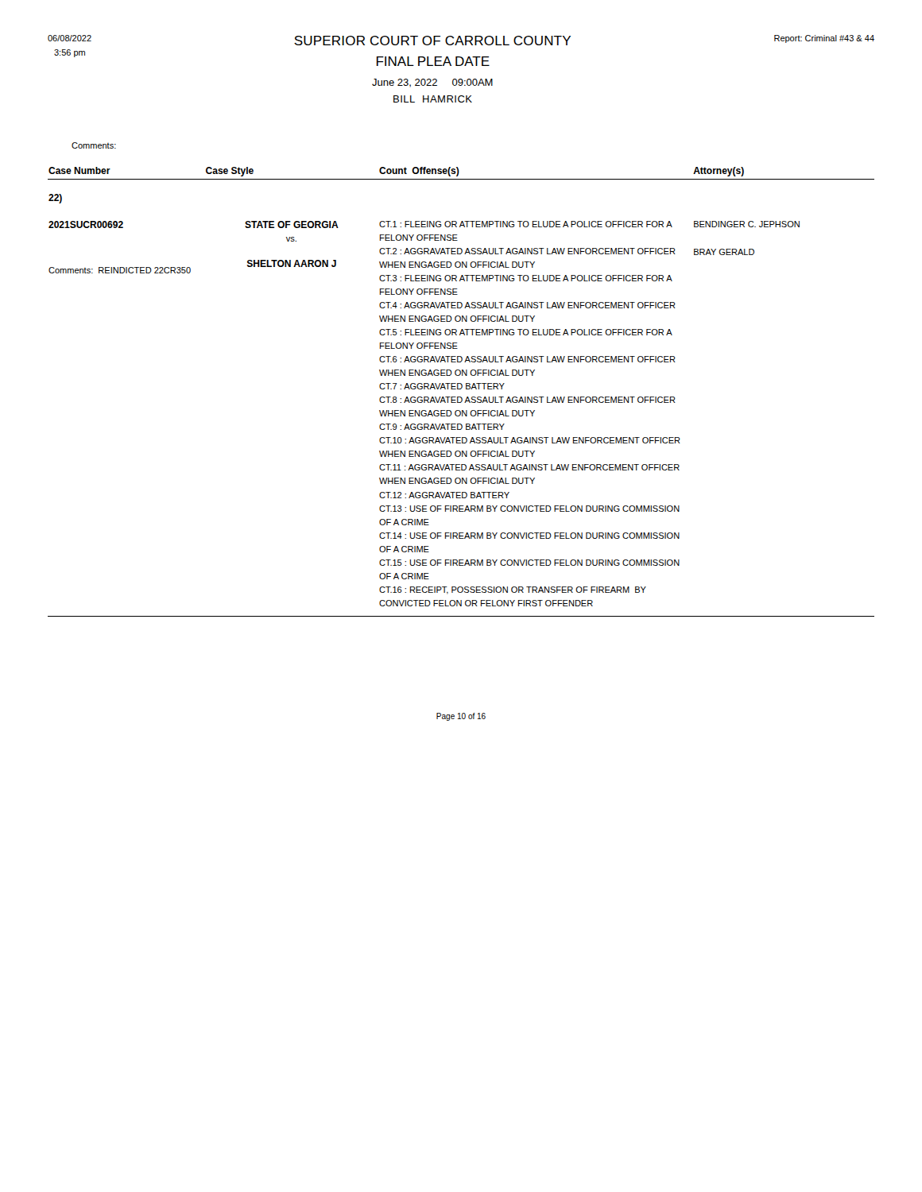06/08/2022
3:56 pm
SUPERIOR COURT OF CARROLL COUNTY
FINAL PLEA DATE
June 23, 202209:00AM
BILL HAMRICK
Report: Criminal #43 & 44
Comments:
| Case Number | Case Style | Count Offense(s) | Attorney(s) |
| --- | --- | --- | --- |
| 22) |
| 2021SUCR00692 Comments: REINDICTED 22CR350 | STATE OF GEORGIA vs. SHELTON AARON J | CT.1 : FLEEING OR ATTEMPTING TO ELUDE A POLICE OFFICER FOR A FELONY OFFENSE CT.2 : AGGRAVATED ASSAULT AGAINST LAW ENFORCEMENT OFFICER WHEN ENGAGED ON OFFICIAL DUTY CT.3 : FLEEING OR ATTEMPTING TO ELUDE A POLICE OFFICER FOR A FELONY OFFENSE CT.4 : AGGRAVATED ASSAULT AGAINST LAW ENFORCEMENT OFFICER WHEN ENGAGED ON OFFICIAL DUTY CT.5 : FLEEING OR ATTEMPTING TO ELUDE A POLICE OFFICER FOR A FELONY OFFENSE CT.6 : AGGRAVATED ASSAULT AGAINST LAW ENFORCEMENT OFFICER WHEN ENGAGED ON OFFICIAL DUTY CT.7 : AGGRAVATED BATTERY CT.8 : AGGRAVATED ASSAULT AGAINST LAW ENFORCEMENT OFFICER WHEN ENGAGED ON OFFICIAL DUTY CT.9 : AGGRAVATED BATTERY CT.10 : AGGRAVATED ASSAULT AGAINST LAW ENFORCEMENT OFFICER WHEN ENGAGED ON OFFICIAL DUTY CT.11 : AGGRAVATED ASSAULT AGAINST LAW ENFORCEMENT OFFICER WHEN ENGAGED ON OFFICIAL DUTY CT.12 : AGGRAVATED BATTERY CT.13 : USE OF FIREARM BY CONVICTED FELON DURING COMMISSION OF A CRIME CT.14 : USE OF FIREARM BY CONVICTED FELON DURING COMMISSION OF A CRIME CT.15 : USE OF FIREARM BY CONVICTED FELON DURING COMMISSION OF A CRIME CT.16 : RECEIPT, POSSESSION OR TRANSFER OF FIREARM BY CONVICTED FELON OR FELONY FIRST OFFENDER | BENDINGER C. JEPHSON BRAY GERALD |
Page 10 of 16